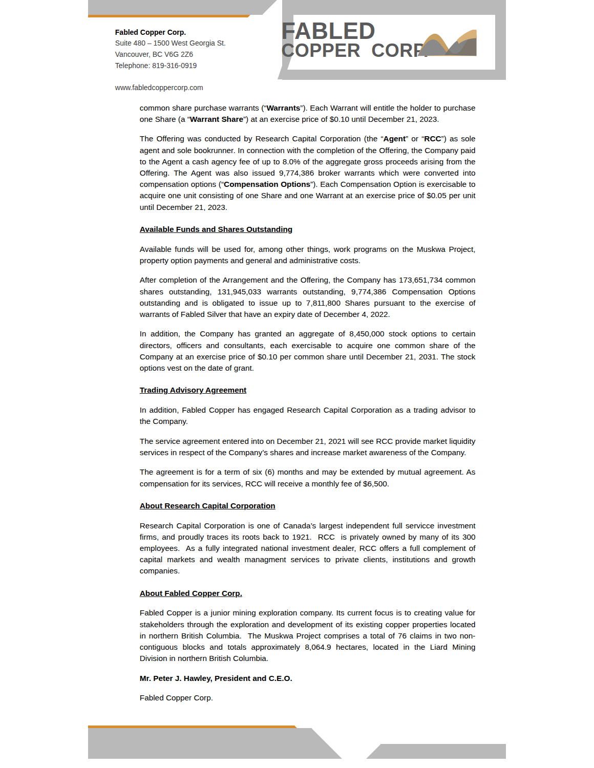Fabled Copper Corp.
Suite 480 – 1500 West Georgia St.
Vancouver, BC V6G 2Z6
Telephone: 819-316-0919
www.fabledcoppercorp.com
FABLED
COPPER CORP.
common share purchase warrants (“Warrants”). Each Warrant will entitle the holder to purchase one Share (a “Warrant Share”) at an exercise price of $0.10 until December 21, 2023.
The Offering was conducted by Research Capital Corporation (the “Agent” or “RCC”) as sole agent and sole bookrunner. In connection with the completion of the Offering, the Company paid to the Agent a cash agency fee of up to 8.0% of the aggregate gross proceeds arising from the Offering. The Agent was also issued 9,774,386 broker warrants which were converted into compensation options (“Compensation Options”). Each Compensation Option is exercisable to acquire one unit consisting of one Share and one Warrant at an exercise price of $0.05 per unit until December 21, 2023.
Available Funds and Shares Outstanding
Available funds will be used for, among other things, work programs on the Muskwa Project, property option payments and general and administrative costs.
After completion of the Arrangement and the Offering, the Company has 173,651,734 common shares outstanding, 131,945,033 warrants outstanding, 9,774,386 Compensation Options outstanding and is obligated to issue up to 7,811,800 Shares pursuant to the exercise of warrants of Fabled Silver that have an expiry date of December 4, 2022.
In addition, the Company has granted an aggregate of 8,450,000 stock options to certain directors, officers and consultants, each exercisable to acquire one common share of the Company at an exercise price of $0.10 per common share until December 21, 2031. The stock options vest on the date of grant.
Trading Advisory Agreement
In addition, Fabled Copper has engaged Research Capital Corporation as a trading advisor to the Company.
The service agreement entered into on December 21, 2021 will see RCC provide market liquidity services in respect of the Company’s shares and increase market awareness of the Company.
The agreement is for a term of six (6) months and may be extended by mutual agreement. As compensation for its services, RCC will receive a monthly fee of $6,500.
About Research Capital Corporation
Research Capital Corporation is one of Canada’s largest independent full servicce investment firms, and proudly traces its roots back to 1921. RCC is privately owned by many of its 300 employees. As a fully integrated national investment dealer, RCC offers a full complement of capital markets and wealth managment services to private clients, institutions and growth companies.
About Fabled Copper Corp.
Fabled Copper is a junior mining exploration company. Its current focus is to creating value for stakeholders through the exploration and development of its existing copper properties located in northern British Columbia. The Muskwa Project comprises a total of 76 claims in two non-contiguous blocks and totals approximately 8,064.9 hectares, located in the Liard Mining Division in northern British Columbia.
Mr. Peter J. Hawley, President and C.E.O.
Fabled Copper Corp.